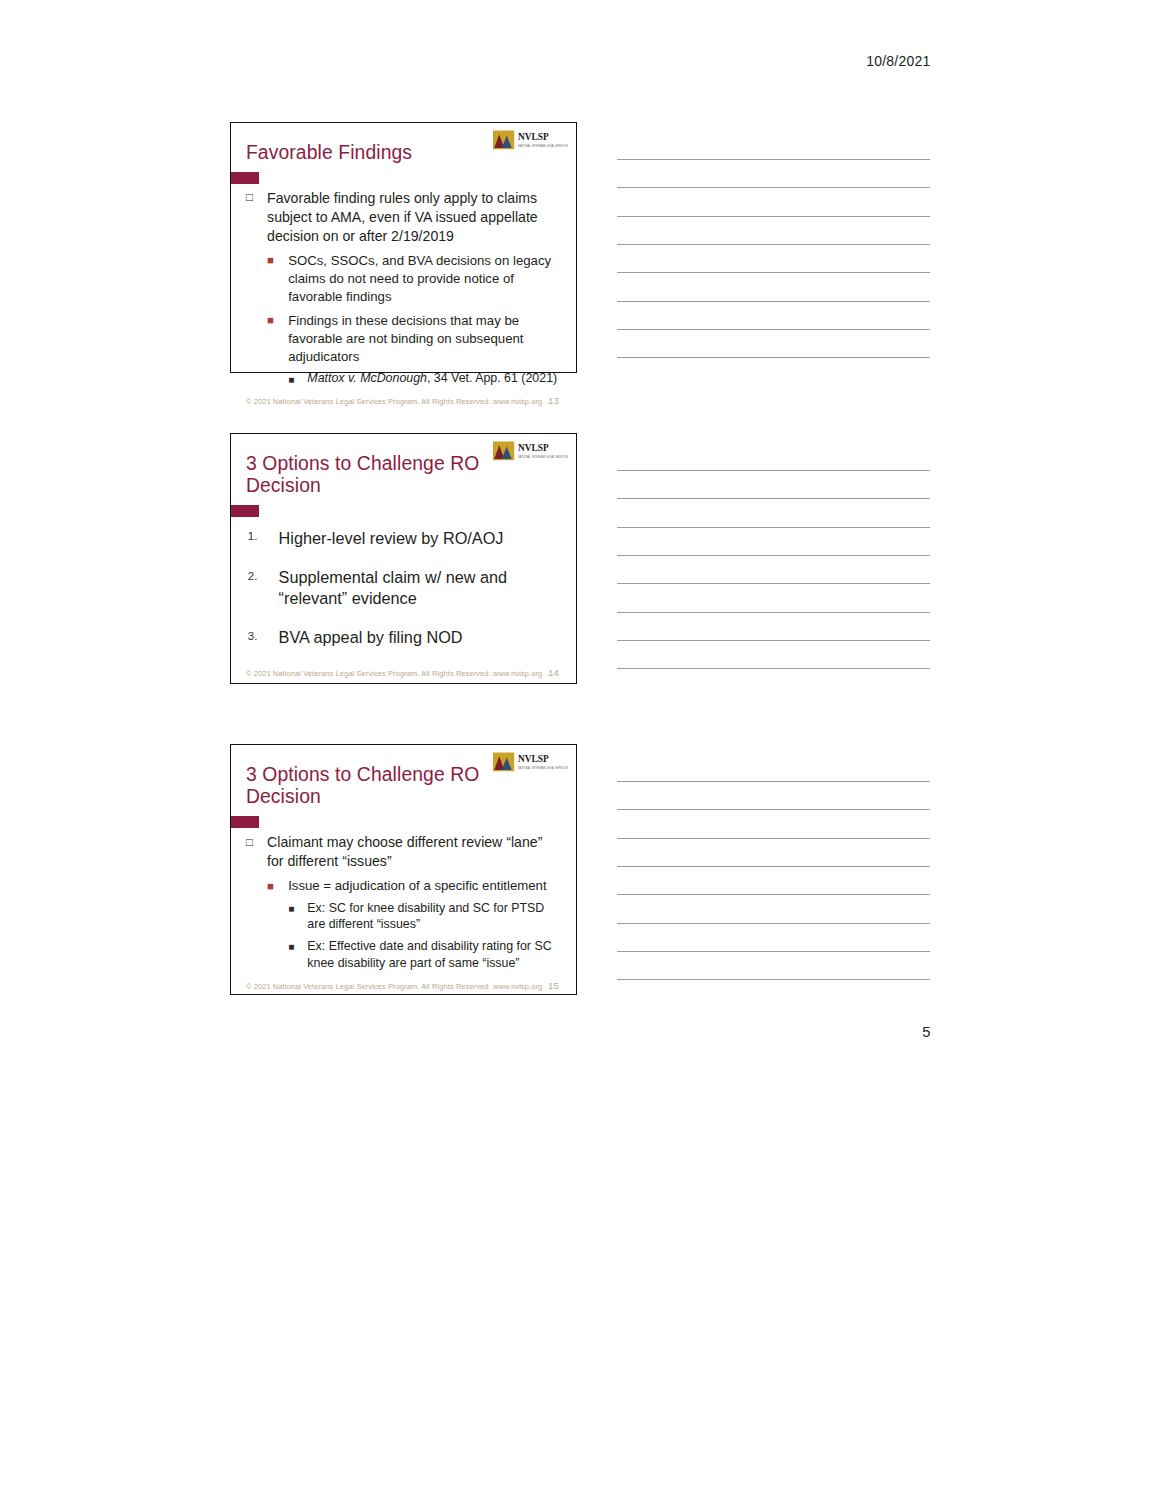10/8/2021
NVLSP NATIONAL VETERANS LEGAL SERVICES PROGRAM
Favorable Findings
Favorable finding rules only apply to claims subject to AMA, even if VA issued appellate decision on or after 2/19/2019
SOCs, SSOCs, and BVA decisions on legacy claims do not need to provide notice of favorable findings
Findings in these decisions that may be favorable are not binding on subsequent adjudicators
Mattox v. McDonough, 34 Vet. App. 61 (2021)
© 2021 National Veterans Legal Services Program. All Rights Reserved. www.nvlsp.org 13
NVLSP NATIONAL VETERANS LEGAL SERVICES PROGRAM
3 Options to Challenge RO Decision
Higher-level review by RO/AOJ
Supplemental claim w/ new and “relevant” evidence
BVA appeal by filing NOD
© 2021 National Veterans Legal Services Program. All Rights Reserved. www.nvlsp.org 14
NVLSP NATIONAL VETERANS LEGAL SERVICES PROGRAM
3 Options to Challenge RO Decision
Claimant may choose different review “lane” for different “issues”
Issue = adjudication of a specific entitlement
Ex: SC for knee disability and SC for PTSD are different “issues”
Ex: Effective date and disability rating for SC knee disability are part of same “issue”
© 2021 National Veterans Legal Services Program. All Rights Reserved. www.nvlsp.org 15
5